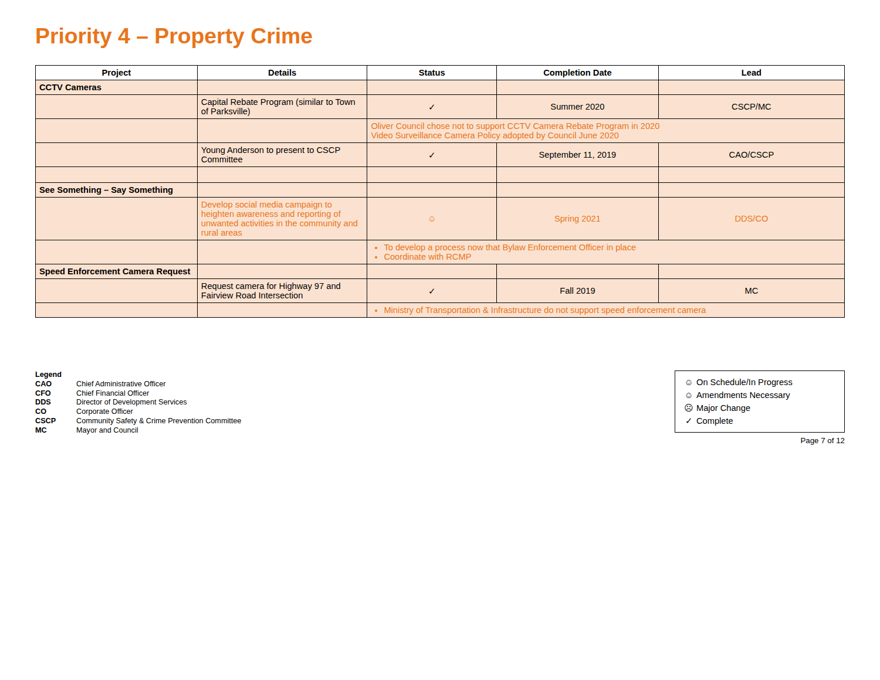Priority 4 – Property Crime
| Project | Details | Status | Completion Date | Lead |
| --- | --- | --- | --- | --- |
| CCTV Cameras | | | | |
| | Capital Rebate Program (similar to Town of Parksville) | ✓ | Summer 2020 | CSCP/MC |
| | | Oliver Council chose not to support CCTV Camera Rebate Program in 2020 Video Surveillance Camera Policy adopted by Council June 2020 |
| | Young Anderson to present to CSCP Committee | ✓ | September 11, 2019 | CAO/CSCP |
| See Something – Say Something | | | | |
| | Develop social media campaign to heighten awareness and reporting of unwanted activities in the community and rural areas | ☺ | Spring 2021 | DDS/CO |
| | | To develop a process now that Bylaw Enforcement Officer in place Coordinate with RCMP |
| Speed Enforcement Camera Request | | | | |
| | Request camera for Highway 97 and Fairview Road Intersection | ✓ | Fall 2019 | MC |
| | | Ministry of Transportation & Infrastructure do not support speed enforcement camera |
Legend
CAOChief Administrative Officer
CFOChief Financial Officer
DDSDirector of Development Services
COCorporate Officer
CSCPCommunity Safety & Crime Prevention Committee
MCMayor and Council
☺On Schedule/In Progress
☺Amendments Necessary
☹Major Change
✓Complete
Page 7 of 12